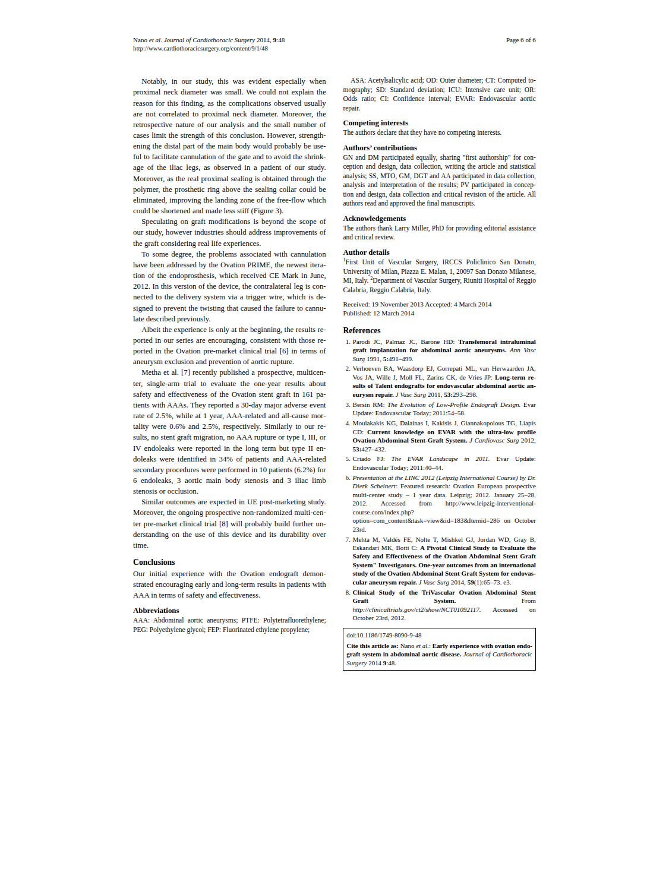Nano et al. Journal of Cardiothoracic Surgery 2014, 9:48
http://www.cardiothoracicsurgery.org/content/9/1/48
Page 6 of 6
Notably, in our study, this was evident especially when proximal neck diameter was small. We could not explain the reason for this finding, as the complications observed usually are not correlated to proximal neck diameter. Moreover, the retrospective nature of our analysis and the small number of cases limit the strength of this conclusion. However, strengthening the distal part of the main body would probably be useful to facilitate cannulation of the gate and to avoid the shrinkage of the iliac legs, as observed in a patient of our study. Moreover, as the real proximal sealing is obtained through the polymer, the prosthetic ring above the sealing collar could be eliminated, improving the landing zone of the free-flow which could be shortened and made less stiff (Figure 3).
Speculating on graft modifications is beyond the scope of our study, however industries should address improvements of the graft considering real life experiences.
To some degree, the problems associated with cannulation have been addressed by the Ovation PRIME, the newest iteration of the endoprosthesis, which received CE Mark in June, 2012. In this version of the device, the contralateral leg is connected to the delivery system via a trigger wire, which is designed to prevent the twisting that caused the failure to cannulate described previously.
Albeit the experience is only at the beginning, the results reported in our series are encouraging, consistent with those reported in the Ovation pre-market clinical trial [6] in terms of aneurysm exclusion and prevention of aortic rupture.
Metha et al. [7] recently published a prospective, multicenter, single-arm trial to evaluate the one-year results about safety and effectiveness of the Ovation stent graft in 161 patients with AAAs. They reported a 30-day major adverse event rate of 2.5%, while at 1 year, AAA-related and all-cause mortality were 0.6% and 2.5%, respectively. Similarly to our results, no stent graft migration, no AAA rupture or type I, III, or IV endoleaks were reported in the long term but type II endoleaks were identified in 34% of patients and AAA-related secondary procedures were performed in 10 patients (6.2%) for 6 endoleaks, 3 aortic main body stenosis and 3 iliac limb stenosis or occlusion.
Similar outcomes are expected in UE post-marketing study. Moreover, the ongoing prospective non-randomized multi-center pre-market clinical trial [8] will probably build further understanding on the use of this device and its durability over time.
Conclusions
Our initial experience with the Ovation endograft demonstrated encouraging early and long-term results in patients with AAA in terms of safety and effectiveness.
Abbreviations
AAA: Abdominal aortic aneurysms; PTFE: Polytetrafluorethylene; PEG: Polyethylene glycol; FEP: Fluorinated ethylene propylene;
ASA: Acetylsalicylic acid; OD: Outer diameter; CT: Computed tomography; SD: Standard deviation; ICU: Intensive care unit; OR: Odds ratio; CI: Confidence interval; EVAR: Endovascular aortic repair.
Competing interests
The authors declare that they have no competing interests.
Authors’ contributions
GN and DM participated equally, sharing "first authorship" for conception and design, data collection, writing the article and statistical analysis; SS, MTO, GM, DGT and AA participated in data collection, analysis and interpretation of the results; PV participated in conception and design, data collection and critical revision of the article. All authors read and approved the final manuscripts.
Acknowledgements
The authors thank Larry Miller, PhD for providing editorial assistance and critical review.
Author details
1First Unit of Vascular Surgery, IRCCS Policlinico San Donato, University of Milan, Piazza E. Malan, 1, 20097 San Donato Milanese, MI, Italy. 2Department of Vascular Surgery, Riuniti Hospital of Reggio Calabria, Reggio Calabria, Italy.
Received: 19 November 2013 Accepted: 4 March 2014
Published: 12 March 2014
References
Parodi JC, Palmaz JC, Barone HD: Transfemoral intraluminal graft implantation for abdominal aortic aneurysms. Ann Vasc Surg 1991, 5: 491–499.
Verhoeven BA, Waasdorp EJ, Gorrepati ML, van Herwaarden JA, Vos JA, Wille J, Moll FL, Zarins CK, de Vries JP: Long-term results of Talent endografts for endovascular abdominal aortic aneurysm repair. J Vasc Surg 2011, 53: 293–298.
Bersin RM: The Evolution of Low-Profile Endograft Design. Evar Update: Endovascular Today; 2011:54–58.
Moulakakis KG, Dalainas I, Kakisis J, Giannakopolous TG, Liapis CD: Current knowledge on EVAR with the ultra-low profile Ovation Abdominal Stent-Graft System. J Cardiovasc Surg 2012, 53: 427–432.
Criado FJ: The EVAR Landscape in 2011. Evar Update: Endovascular Today; 2011:40–44.
Presentation at the LINC 2012 (Leipzig International Course) by Dr. Dierk Scheinert: Featured research: Ovation European prospective multi-center study – 1 year data. Leipzig; 2012. January 25–28, 2012. Accessed from http://www.leipzig-interventional-course.com/index.php?option=com_content&task=view&id=183&Itemid=286 on October 23rd.
Mehta M, Valdés FE, Nolte T, Mishkel GJ, Jordan WD, Gray B, Eskandari MK, Botti C: A Pivotal Clinical Study to Evaluate the Safety and Effectiveness of the Ovation Abdominal Stent Graft System" Investigators. One-year outcomes from an international study of the Ovation Abdominal Stent Graft System for endovascular aneurysm repair. J Vasc Surg 2014, 59(1):65–73. e3.
Clinical Study of the TriVascular Ovation Abdominal Stent Graft System. From http://clinicaltrials.gov/ct2/show/NCT01092117. Accessed on October 23rd, 2012.
doi:10.1186/1749-8090-9-48
Cite this article as: Nano et al.: Early experience with ovation endograft system in abdominal aortic disease. Journal of Cardiothoracic Surgery 2014 9:48.